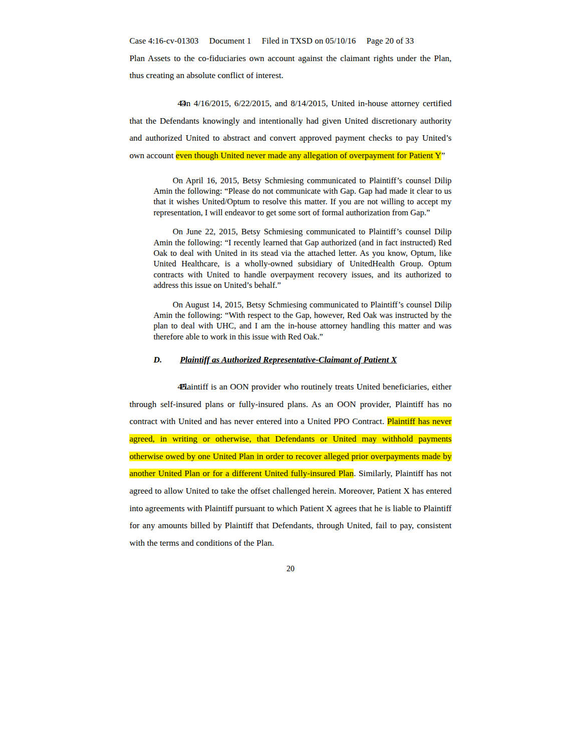Case 4:16-cv-01303 Document 1 Filed in TXSD on 05/10/16 Page 20 of 33
Plan Assets to the co-fiduciaries own account against the claimant rights under the Plan, thus creating an absolute conflict of interest.
44. On 4/16/2015, 6/22/2015, and 8/14/2015, United in-house attorney certified that the Defendants knowingly and intentionally had given United discretionary authority and authorized United to abstract and convert approved payment checks to pay United’s own account even though United never made any allegation of overpayment for Patient Y”
On April 16, 2015, Betsy Schmiesing communicated to Plaintiff’s counsel Dilip Amin the following: “Please do not communicate with Gap. Gap had made it clear to us that it wishes United/Optum to resolve this matter. If you are not willing to accept my representation, I will endeavor to get some sort of formal authorization from Gap.”
On June 22, 2015, Betsy Schmiesing communicated to Plaintiff’s counsel Dilip Amin the following: “I recently learned that Gap authorized (and in fact instructed) Red Oak to deal with United in its stead via the attached letter. As you know, Optum, like United Healthcare, is a wholly-owned subsidiary of UnitedHealth Group. Optum contracts with United to handle overpayment recovery issues, and its authorized to address this issue on United’s behalf.”
On August 14, 2015, Betsy Schmiesing communicated to Plaintiff’s counsel Dilip Amin the following: “With respect to the Gap, however, Red Oak was instructed by the plan to deal with UHC, and I am the in-house attorney handling this matter and was therefore able to work in this issue with Red Oak.”
D. Plaintiff as Authorized Representative-Claimant of Patient X
45. Plaintiff is an OON provider who routinely treats United beneficiaries, either through self-insured plans or fully-insured plans. As an OON provider, Plaintiff has no contract with United and has never entered into a United PPO Contract. Plaintiff has never agreed, in writing or otherwise, that Defendants or United may withhold payments otherwise owed by one United Plan in order to recover alleged prior overpayments made by another United Plan or for a different United fully-insured Plan. Similarly, Plaintiff has not agreed to allow United to take the offset challenged herein. Moreover, Patient X has entered into agreements with Plaintiff pursuant to which Patient X agrees that he is liable to Plaintiff for any amounts billed by Plaintiff that Defendants, through United, fail to pay, consistent with the terms and conditions of the Plan.
20